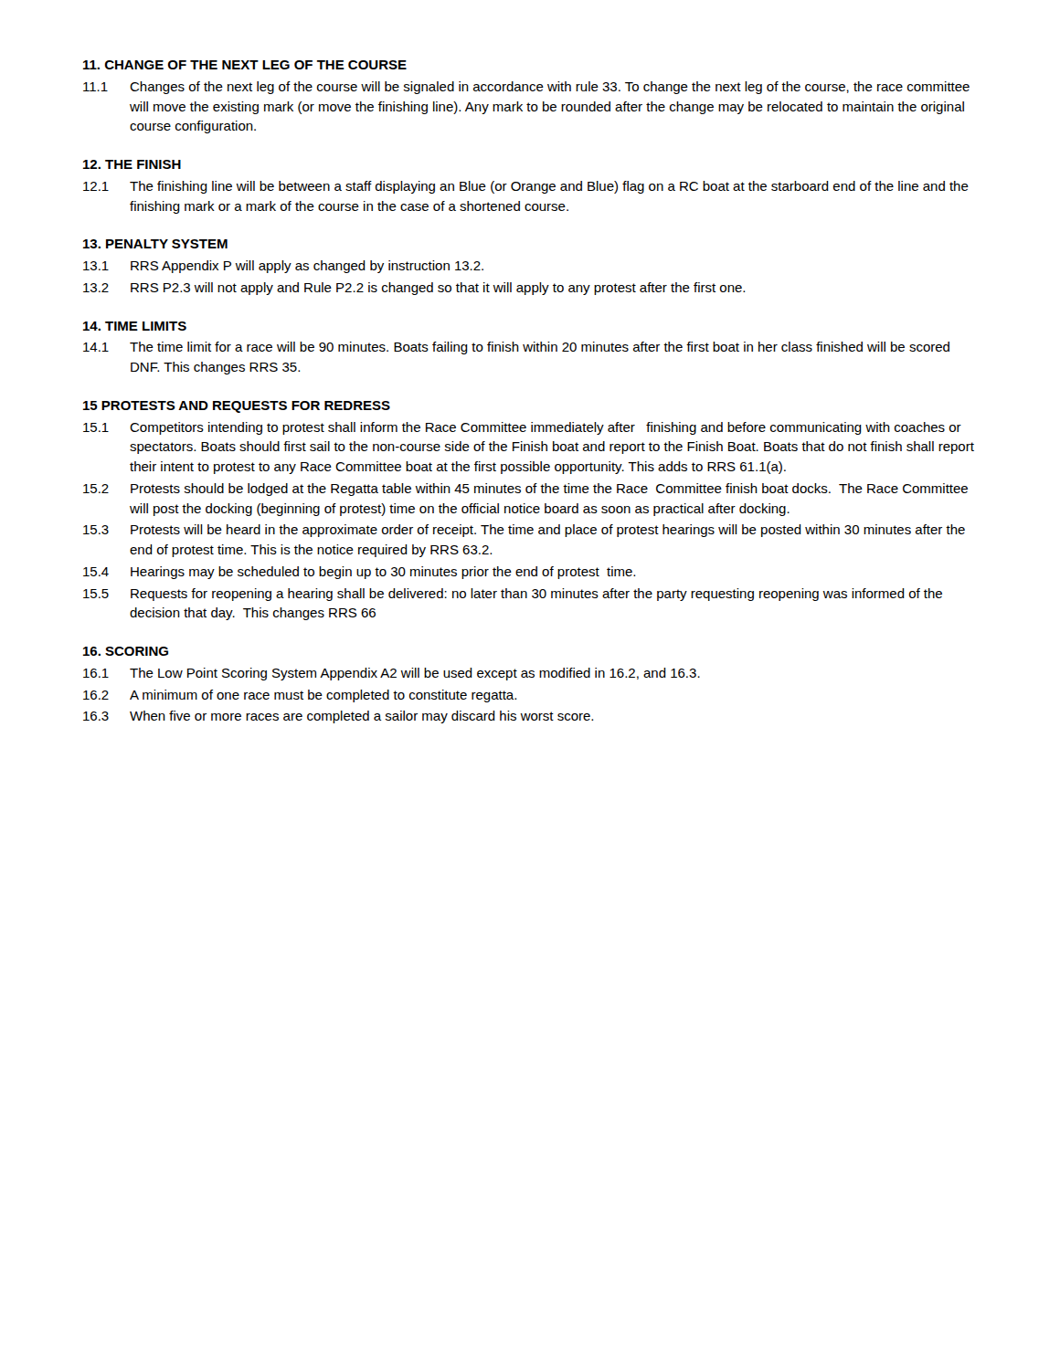11. Change of the Next Leg of the Course
11.1
Changes of the next leg of the course will be signaled in accordance with rule 33. To change the next leg of the course, the race committee will move the existing mark (or move the finishing line). Any mark to be rounded after the change may be relocated to maintain the original course configuration.
12. The Finish
12.1
The finishing line will be between a staff displaying an Blue (or Orange and Blue) flag on a RC boat at the starboard end of the line and the finishing mark or a mark of the course in the case of a shortened course.
13. Penalty System
13.1
RRS Appendix P will apply as changed by instruction 13.2.
13.2
RRS P2.3 will not apply and Rule P2.2 is changed so that it will apply to any protest after the first one.
14. Time Limits
14.1
The time limit for a race will be 90 minutes. Boats failing to finish within 20 minutes after the first boat in her class finished will be scored DNF. This changes RRS 35.
15 Protests and Requests for Redress
15.1
Competitors intending to protest shall inform the Race Committee immediately after finishing and before communicating with coaches or spectators. Boats should first sail to the non-course side of the Finish boat and report to the Finish Boat. Boats that do not finish shall report their intent to protest to any Race Committee boat at the first possible opportunity. This adds to RRS 61.1(a).
15.2
Protests should be lodged at the Regatta table within 45 minutes of the time the Race Committee finish boat docks. The Race Committee will post the docking (beginning of protest) time on the official notice board as soon as practical after docking.
15.3
Protests will be heard in the approximate order of receipt. The time and place of protest hearings will be posted within 30 minutes after the end of protest time. This is the notice required by RRS 63.2.
15.4
Hearings may be scheduled to begin up to 30 minutes prior the end of protest time.
15.5
Requests for reopening a hearing shall be delivered: no later than 30 minutes after the party requesting reopening was informed of the decision that day. This changes RRS 66
16. Scoring
16.1
The Low Point Scoring System Appendix A2 will be used except as modified in 16.2, and 16.3.
16.2
A minimum of one race must be completed to constitute regatta.
16.3
When five or more races are completed a sailor may discard his worst score.